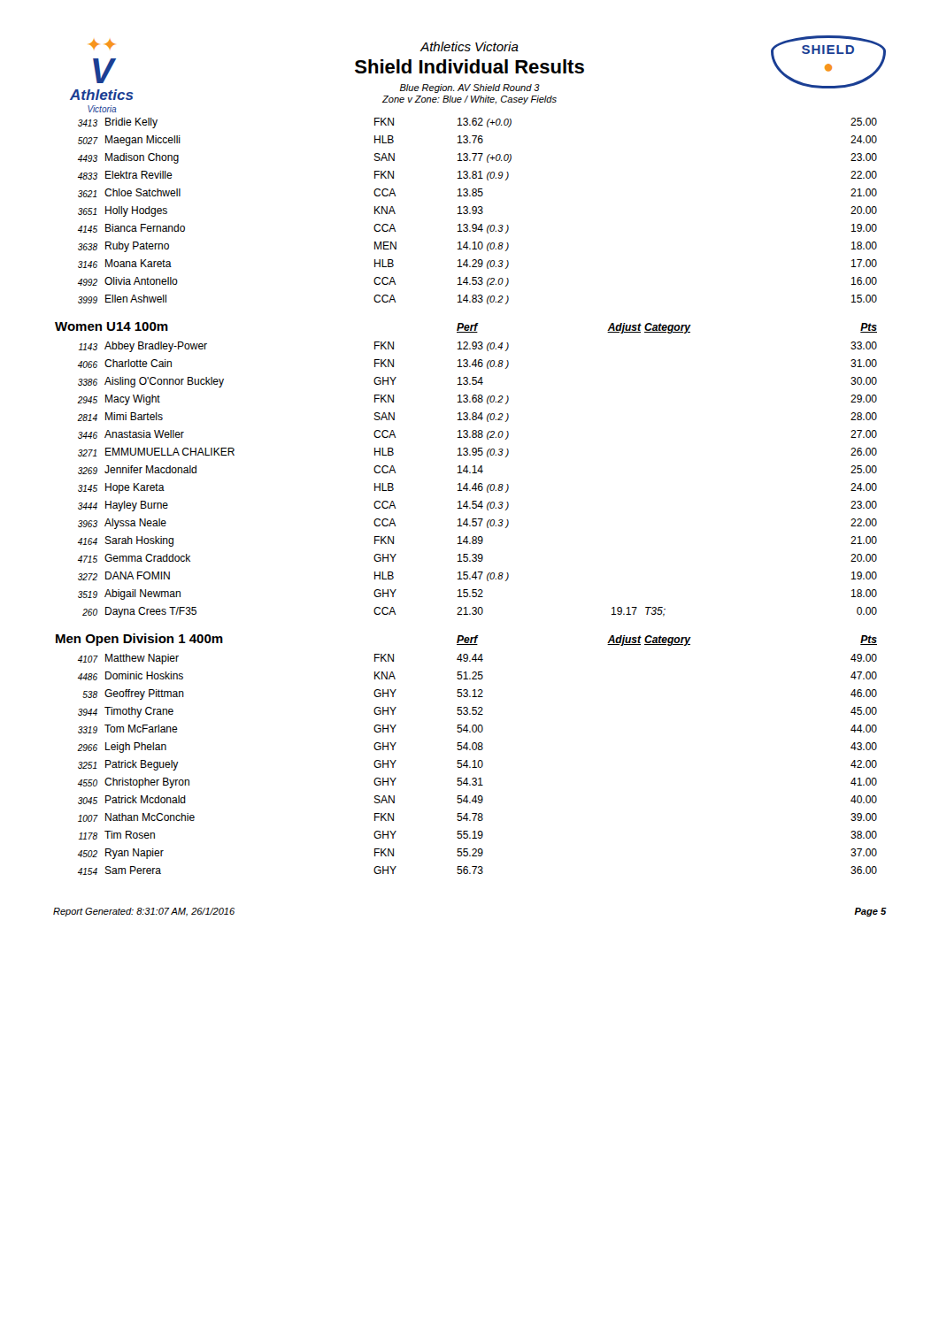✦✦
V
Athletics
Victoria
SHIELD
●
Athletics Victoria
Shield Individual Results
Blue Region. AV Shield Round 3
Zone v Zone: Blue / White, Casey Fields
| 3413 | Bridie Kelly | FKN | 13.62 (+0.0) | | | 25.00 |
| 5027 | Maegan Miccelli | HLB | 13.76 | | | 24.00 |
| 4493 | Madison Chong | SAN | 13.77 (+0.0) | | | 23.00 |
| 4833 | Elektra Reville | FKN | 13.81 (0.9 ) | | | 22.00 |
| 3621 | Chloe Satchwell | CCA | 13.85 | | | 21.00 |
| 3651 | Holly Hodges | KNA | 13.93 | | | 20.00 |
| 4145 | Bianca Fernando | CCA | 13.94 (0.3 ) | | | 19.00 |
| 3638 | Ruby Paterno | MEN | 14.10 (0.8 ) | | | 18.00 |
| 3146 | Moana Kareta | HLB | 14.29 (0.3 ) | | | 17.00 |
| 4992 | Olivia Antonello | CCA | 14.53 (2.0 ) | | | 16.00 |
| 3999 | Ellen Ashwell | CCA | 14.83 (0.2 ) | | | 15.00 |
| Women U14 100m | Perf | Adjust | Category | Pts |
| 1143 | Abbey Bradley-Power | FKN | 12.93 (0.4 ) | | | 33.00 |
| 4066 | Charlotte Cain | FKN | 13.46 (0.8 ) | | | 31.00 |
| 3386 | Aisling O'Connor Buckley | GHY | 13.54 | | | 30.00 |
| 2945 | Macy Wight | FKN | 13.68 (0.2 ) | | | 29.00 |
| 2814 | Mimi Bartels | SAN | 13.84 (0.2 ) | | | 28.00 |
| 3446 | Anastasia Weller | CCA | 13.88 (2.0 ) | | | 27.00 |
| 3271 | EMMUMUELLA CHALIKER | HLB | 13.95 (0.3 ) | | | 26.00 |
| 3269 | Jennifer Macdonald | CCA | 14.14 | | | 25.00 |
| 3145 | Hope Kareta | HLB | 14.46 (0.8 ) | | | 24.00 |
| 3444 | Hayley Burne | CCA | 14.54 (0.3 ) | | | 23.00 |
| 3963 | Alyssa Neale | CCA | 14.57 (0.3 ) | | | 22.00 |
| 4164 | Sarah Hosking | FKN | 14.89 | | | 21.00 |
| 4715 | Gemma Craddock | GHY | 15.39 | | | 20.00 |
| 3272 | DANA FOMIN | HLB | 15.47 (0.8 ) | | | 19.00 |
| 3519 | Abigail Newman | GHY | 15.52 | | | 18.00 |
| 260 | Dayna Crees T/F35 | CCA | 21.30 | 19.17 | T35; | 0.00 |
| Men Open Division 1 400m | Perf | Adjust | Category | Pts |
| 4107 | Matthew Napier | FKN | 49.44 | | | 49.00 |
| 4486 | Dominic Hoskins | KNA | 51.25 | | | 47.00 |
| 538 | Geoffrey Pittman | GHY | 53.12 | | | 46.00 |
| 3944 | Timothy Crane | GHY | 53.52 | | | 45.00 |
| 3319 | Tom McFarlane | GHY | 54.00 | | | 44.00 |
| 2966 | Leigh Phelan | GHY | 54.08 | | | 43.00 |
| 3251 | Patrick Beguely | GHY | 54.10 | | | 42.00 |
| 4550 | Christopher Byron | GHY | 54.31 | | | 41.00 |
| 3045 | Patrick Mcdonald | SAN | 54.49 | | | 40.00 |
| 1007 | Nathan McConchie | FKN | 54.78 | | | 39.00 |
| 1178 | Tim Rosen | GHY | 55.19 | | | 38.00 |
| 4502 | Ryan Napier | FKN | 55.29 | | | 37.00 |
| 4154 | Sam Perera | GHY | 56.73 | | | 36.00 |
Report Generated: 8:31:07 AM, 26/1/2016
Page 5